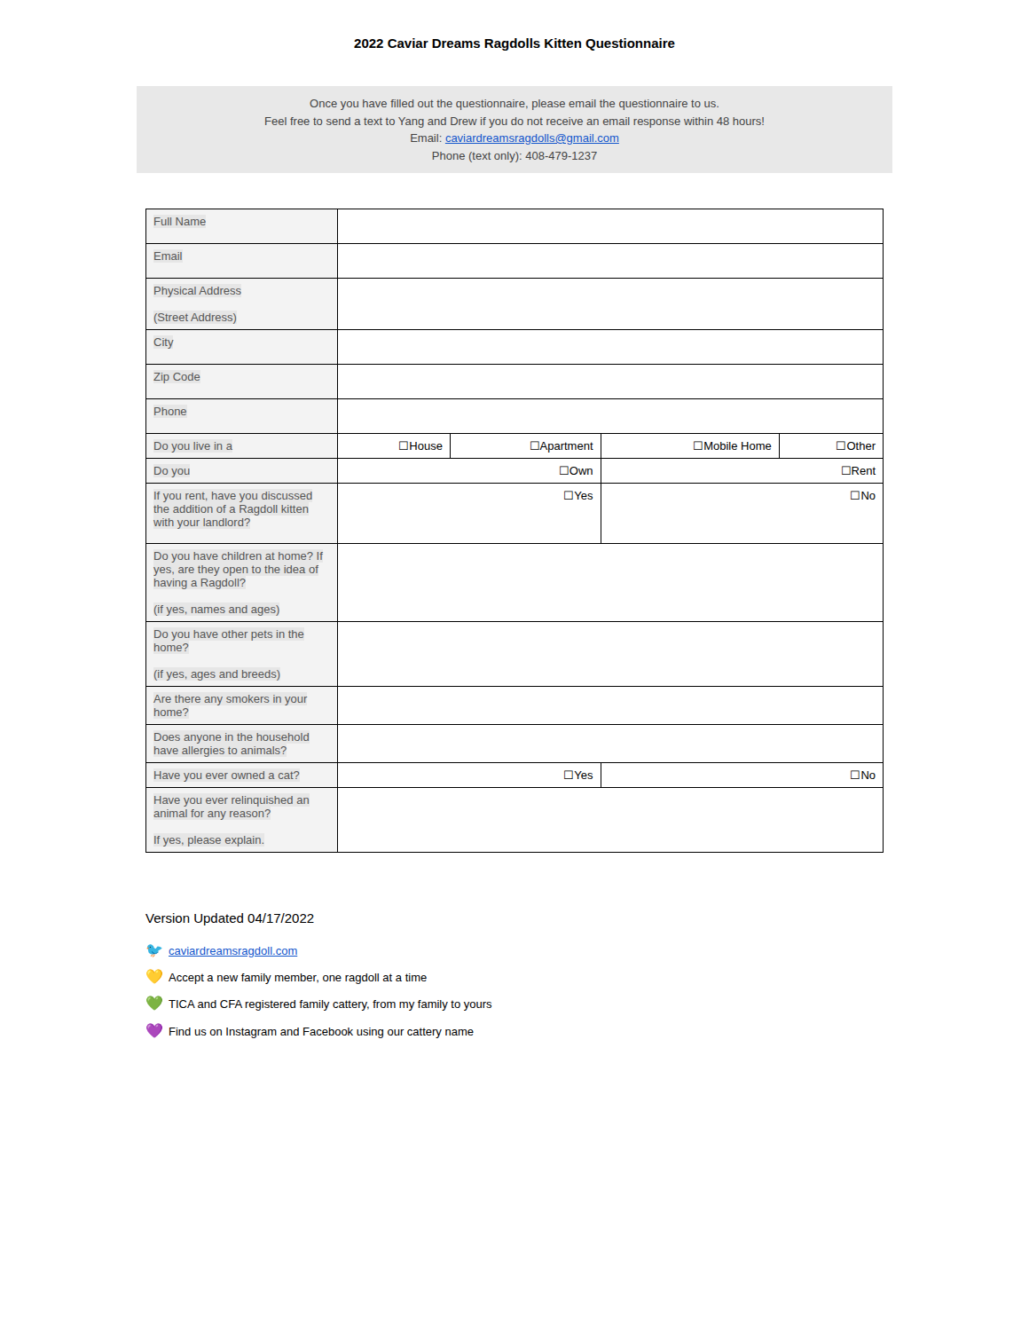2022 Caviar Dreams Ragdolls Kitten Questionnaire
Once you have filled out the questionnaire, please email the questionnaire to us.
Feel free to send a text to Yang and Drew if you do not receive an email response within 48 hours!
Email: caviardreamsragdolls@gmail.com
Phone (text only): 408-479-1237
| Full Name | |
| Email | |
| Physical Address (Street Address) | |
| City | |
| Zip Code | |
| Phone | |
| Do you live in a | ☐House | ☐Apartment | ☐Mobile Home | ☐Other |
| Do you | ☐Own | ☐Rent |
| If you rent, have you discussed the addition of a Ragdoll kitten with your landlord? | ☐Yes | ☐No |
| Do you have children at home? If yes, are they open to the idea of having a Ragdoll? (if yes, names and ages) | |
| Do you have other pets in the home? (if yes, ages and breeds) | |
| Are there any smokers in your home? | |
| Does anyone in the household have allergies to animals? | |
| Have you ever owned a cat? | ☐Yes | ☐No |
| Have you ever relinquished an animal for any reason? If yes, please explain. | |
Version Updated 04/17/2022
🐦caviardreamsragdoll.com
💛Accept a new family member, one ragdoll at a time
💚TICA and CFA registered family cattery, from my family to yours
💜Find us on Instagram and Facebook using our cattery name